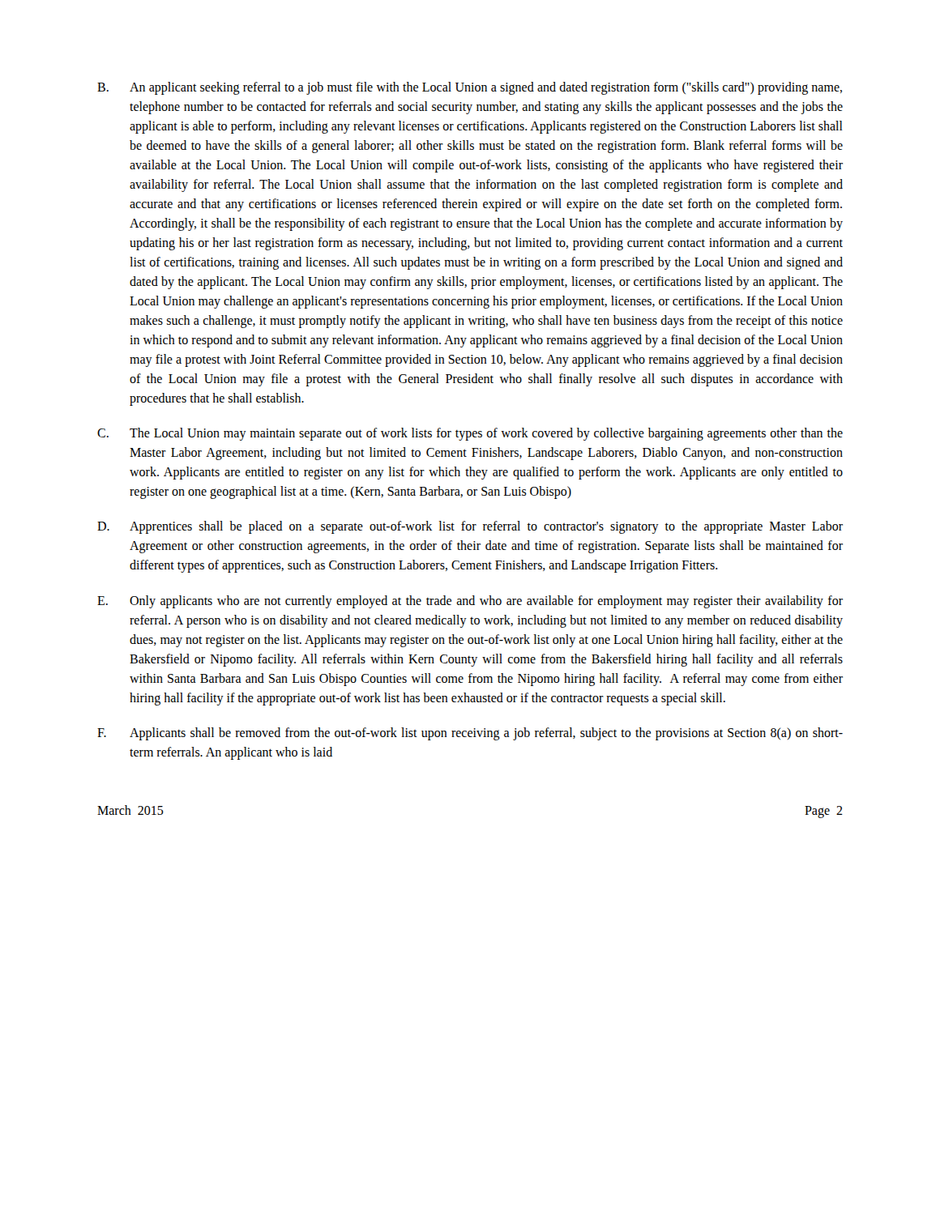B.
An applicant seeking referral to a job must file with the Local Union a signed and dated registration form ("skills card") providing name, telephone number to be contacted for referrals and social security number, and stating any skills the applicant possesses and the jobs the applicant is able to perform, including any relevant licenses or certifications. Applicants registered on the Construction Laborers list shall be deemed to have the skills of a general laborer; all other skills must be stated on the registration form. Blank referral forms will be available at the Local Union. The Local Union will compile out-of-work lists, consisting of the applicants who have registered their availability for referral. The Local Union shall assume that the information on the last completed registration form is complete and accurate and that any certifications or licenses referenced therein expired or will expire on the date set forth on the completed form. Accordingly, it shall be the responsibility of each registrant to ensure that the Local Union has the complete and accurate information by updating his or her last registration form as necessary, including, but not limited to, providing current contact information and a current list of certifications, training and licenses. All such updates must be in writing on a form prescribed by the Local Union and signed and dated by the applicant. The Local Union may confirm any skills, prior employment, licenses, or certifications listed by an applicant. The Local Union may challenge an applicant's representations concerning his prior employment, licenses, or certifications. If the Local Union makes such a challenge, it must promptly notify the applicant in writing, who shall have ten business days from the receipt of this notice in which to respond and to submit any relevant information. Any applicant who remains aggrieved by a final decision of the Local Union may file a protest with Joint Referral Committee provided in Section 10, below. Any applicant who remains aggrieved by a final decision of the Local Union may file a protest with the General President who shall finally resolve all such disputes in accordance with procedures that he shall establish.
C.
The Local Union may maintain separate out of work lists for types of work covered by collective bargaining agreements other than the Master Labor Agreement, including but not limited to Cement Finishers, Landscape Laborers, Diablo Canyon, and non-construction work. Applicants are entitled to register on any list for which they are qualified to perform the work. Applicants are only entitled to register on one geographical list at a time. (Kern, Santa Barbara, or San Luis Obispo)
D.
Apprentices shall be placed on a separate out-of-work list for referral to contractor's signatory to the appropriate Master Labor Agreement or other construction agreements, in the order of their date and time of registration. Separate lists shall be maintained for different types of apprentices, such as Construction Laborers, Cement Finishers, and Landscape Irrigation Fitters.
E.
Only applicants who are not currently employed at the trade and who are available for employment may register their availability for referral. A person who is on disability and not cleared medically to work, including but not limited to any member on reduced disability dues, may not register on the list. Applicants may register on the out-of-work list only at one Local Union hiring hall facility, either at the Bakersfield or Nipomo facility. All referrals within Kern County will come from the Bakersfield hiring hall facility and all referrals within Santa Barbara and San Luis Obispo Counties will come from the Nipomo hiring hall facility. A referral may come from either hiring hall facility if the appropriate out-of work list has been exhausted or if the contractor requests a special skill.
F.
Applicants shall be removed from the out-of-work list upon receiving a job referral, subject to the provisions at Section 8(a) on short-term referrals. An applicant who is laid
March 2015 Page 2